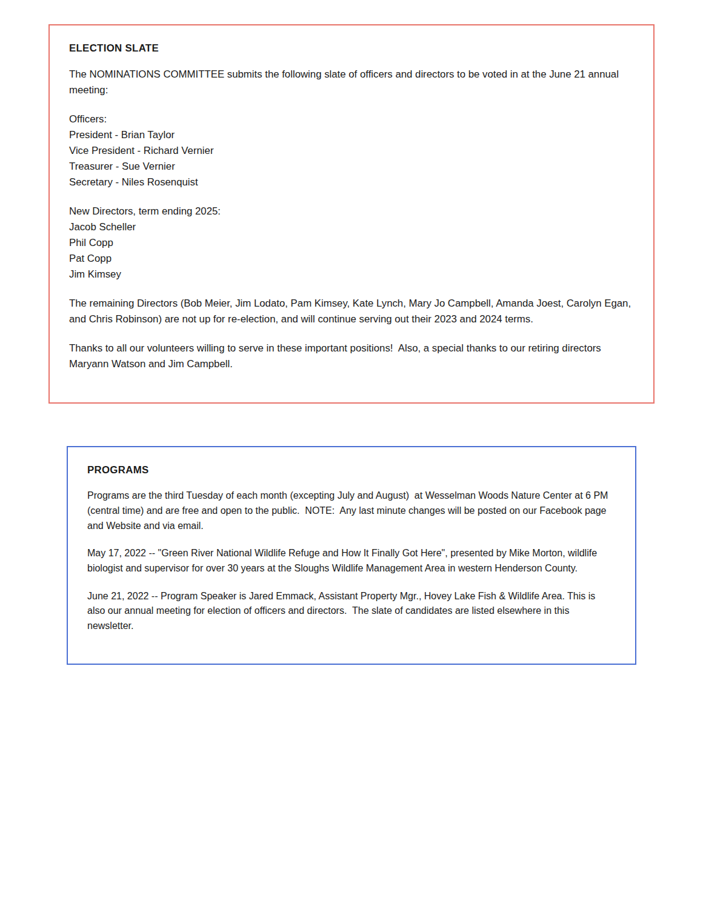ELECTION SLATE
The NOMINATIONS COMMITTEE submits the following slate of officers and directors to be voted in at the June 21 annual meeting:
Officers:
President - Brian Taylor
Vice President - Richard Vernier
Treasurer - Sue Vernier
Secretary - Niles Rosenquist
New Directors, term ending 2025:
Jacob Scheller
Phil Copp
Pat Copp
Jim Kimsey
The remaining Directors (Bob Meier, Jim Lodato, Pam Kimsey, Kate Lynch, Mary Jo Campbell, Amanda Joest, Carolyn Egan, and Chris Robinson) are not up for re-election, and will continue serving out their 2023 and 2024 terms.
Thanks to all our volunteers willing to serve in these important positions! Also, a special thanks to our retiring directors Maryann Watson and Jim Campbell.
PROGRAMS
Programs are the third Tuesday of each month (excepting July and August) at Wesselman Woods Nature Center at 6 PM (central time) and are free and open to the public. NOTE: Any last minute changes will be posted on our Facebook page and Website and via email.
May 17, 2022 -- "Green River National Wildlife Refuge and How It Finally Got Here", presented by Mike Morton, wildlife biologist and supervisor for over 30 years at the Sloughs Wildlife Management Area in western Henderson County.
June 21, 2022 -- Program Speaker is Jared Emmack, Assistant Property Mgr., Hovey Lake Fish & Wildlife Area. This is also our annual meeting for election of officers and directors. The slate of candidates are listed elsewhere in this newsletter.